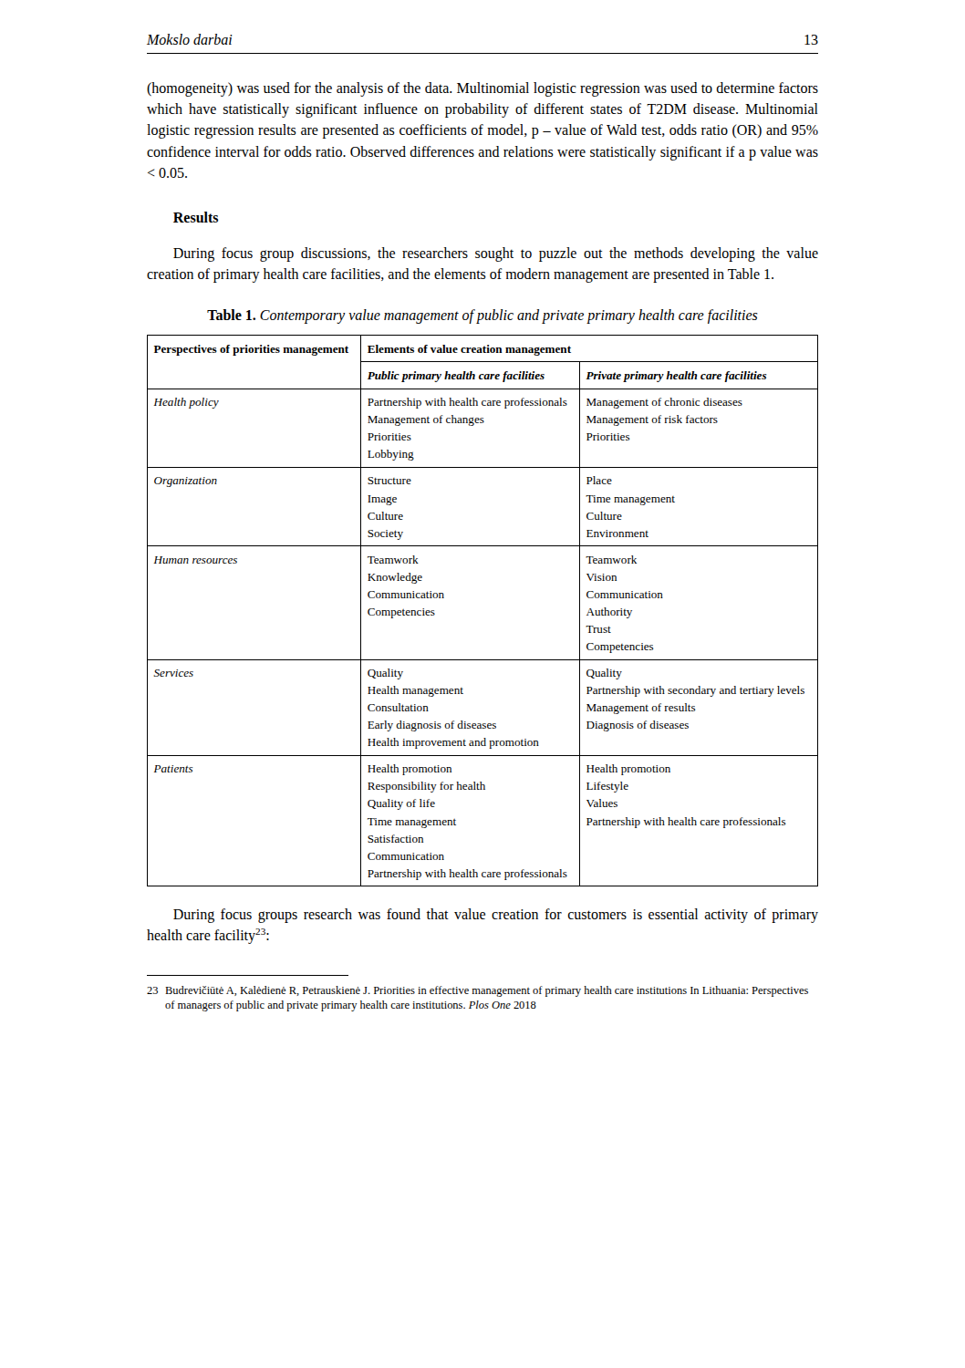Mokslo darbai 13
(homogeneity) was used for the analysis of the data. Multinomial logistic regression was used to determine factors which have statistically significant influence on probability of different states of T2DM disease. Multinomial logistic regression results are presented as coefficients of model, p – value of Wald test, odds ratio (OR) and 95% confidence interval for odds ratio. Observed differences and relations were statistically significant if a p value was < 0.05.
Results
During focus group discussions, the researchers sought to puzzle out the methods developing the value creation of primary health care facilities, and the elements of modern management are presented in Table 1.
Table 1. Contemporary value management of public and private primary health care facilities
| Perspectives of priorities management | Elements of value creation management |
| --- | --- |
| Public primary health care facilities | Private primary health care facilities |
| Health policy | Partnership with health care professionals Management of changes Priorities Lobbying | Management of chronic diseases Management of risk factors Priorities |
| Organization | Structure Image Culture Society | Place Time management Culture Environment |
| Human resources | Teamwork Knowledge Communication Competencies | Teamwork Vision Communication Authority Trust Competencies |
| Services | Quality Health management Consultation Early diagnosis of diseases Health improvement and promotion | Quality Partnership with secondary and tertiary levels Management of results Diagnosis of diseases |
| Patients | Health promotion Responsibility for health Quality of life Time management Satisfaction Communication Partnership with health care professionals | Health promotion Lifestyle Values Partnership with health care professionals |
During focus groups research was found that value creation for customers is essential activity of primary health care facility23:
23 Budrevičiūtė A, Kalėdienė R, Petrauskienė J. Priorities in effective management of primary health care institutions In Lithuania: Perspectives of managers of public and private primary health care institutions. Plos One 2018